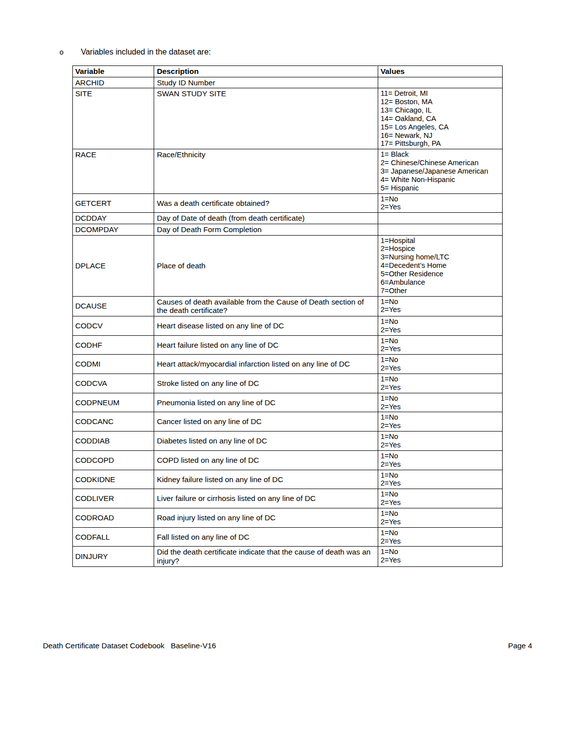o Variables included in the dataset are:
| Variable | Description | Values |
| --- | --- | --- |
| ARCHID | Study ID Number | |
| SITE | SWAN STUDY SITE | 11= Detroit, MI 12= Boston, MA 13= Chicago, IL 14= Oakland, CA 15= Los Angeles, CA 16= Newark, NJ 17= Pittsburgh, PA |
| RACE | Race/Ethnicity | 1= Black 2= Chinese/Chinese American 3= Japanese/Japanese American 4= White Non-Hispanic 5= Hispanic |
| GETCERT | Was a death certificate obtained? | 1=No 2=Yes |
| DCDDAY | Day of Date of death (from death certificate) | |
| DCOMPDAY | Day of Death Form Completion | |
| DPLACE | Place of death | 1=Hospital 2=Hospice 3=Nursing home/LTC 4=Decedent’s Home 5=Other Residence 6=Ambulance 7=Other |
| DCAUSE | Causes of death available from the Cause of Death section of the death certificate? | 1=No 2=Yes |
| CODCV | Heart disease listed on any line of DC | 1=No 2=Yes |
| CODHF | Heart failure listed on any line of DC | 1=No 2=Yes |
| CODMI | Heart attack/myocardial infarction listed on any line of DC | 1=No 2=Yes |
| CODCVA | Stroke listed on any line of DC | 1=No 2=Yes |
| CODPNEUM | Pneumonia listed on any line of DC | 1=No 2=Yes |
| CODCANC | Cancer listed on any line of DC | 1=No 2=Yes |
| CODDIAB | Diabetes listed on any line of DC | 1=No 2=Yes |
| CODCOPD | COPD listed on any line of DC | 1=No 2=Yes |
| CODKIDNE | Kidney failure listed on any line of DC | 1=No 2=Yes |
| CODLIVER | Liver failure or cirrhosis listed on any line of DC | 1=No 2=Yes |
| CODROAD | Road injury listed on any line of DC | 1=No 2=Yes |
| CODFALL | Fall listed on any line of DC | 1=No 2=Yes |
| DINJURY | Did the death certificate indicate that the cause of death was an injury? | 1=No 2=Yes |
Death Certificate Dataset Codebook Baseline-V16
Page 4